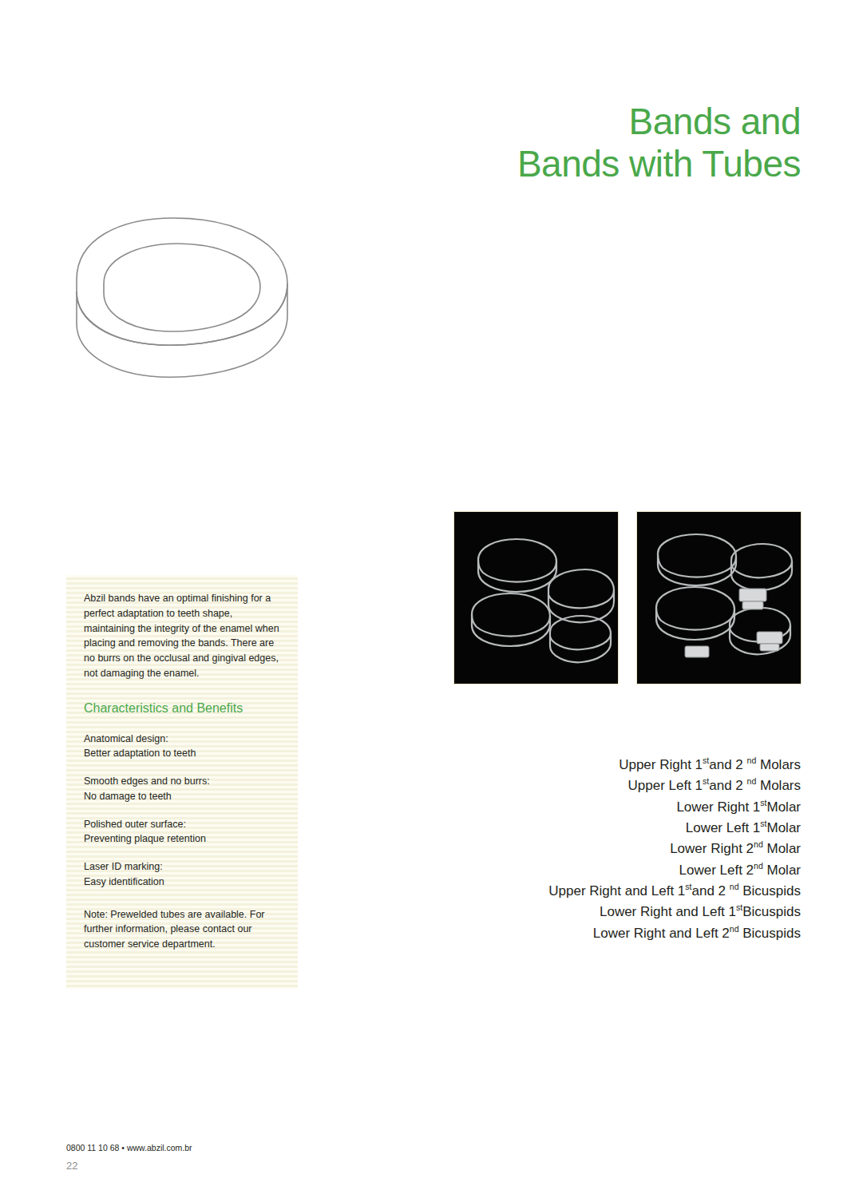Bands and
Bands with Tubes
Abzil bands have an optimal finishing for a perfect adaptation to teeth shape, maintaining the integrity of the enamel when placing and removing the bands. There are no burrs on the occlusal and gingival edges, not damaging the enamel.
Characteristics and Benefits
Anatomical design:
Better adaptation to teeth
Smooth edges and no burrs:
No damage to teeth
Polished outer surface:
Preventing plaque retention
Laser ID marking:
Easy identification
Note: Prewelded tubes are available. For further information, please contact our customer service department.
Upper Right 1stand 2 nd Molars
Upper Left 1stand 2 nd Molars
Lower Right 1stMolar
Lower Left 1stMolar
Lower Right 2nd Molar
Lower Left 2nd Molar
Upper Right and Left 1stand 2 nd Bicuspids
Lower Right and Left 1stBicuspids
Lower Right and Left 2nd Bicuspids
0800 11 10 68 • www.abzil.com.br
22